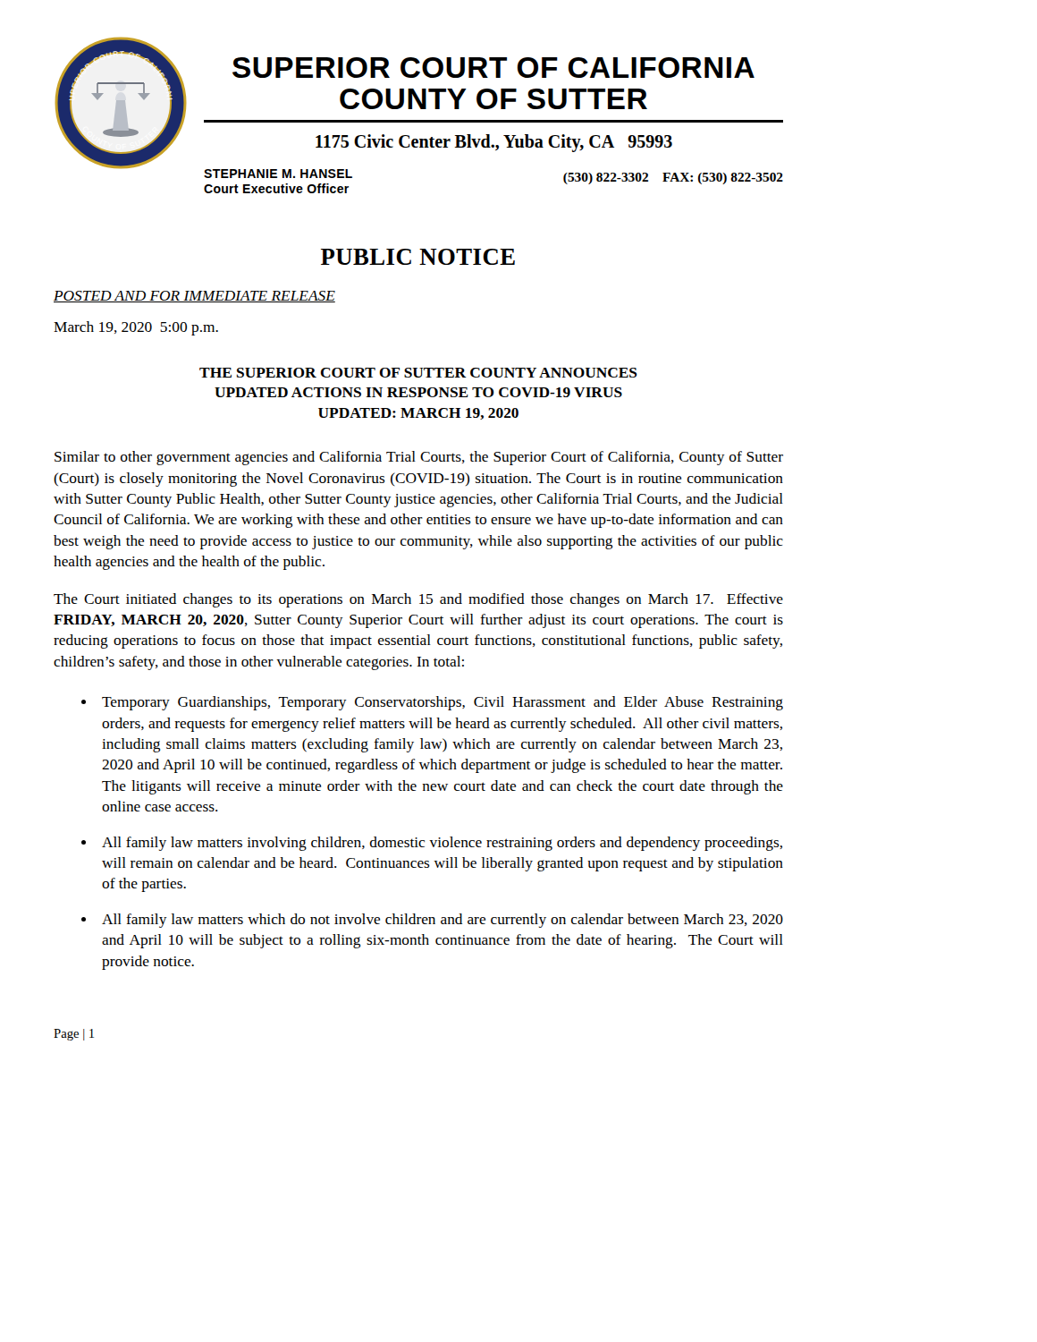SUPERIOR COURT OF CALIFORNIA COUNTY OF SUTTER
SUPERIOR COURT OF CALIFORNIA
COUNTY OF SUTTER
1175 Civic Center Blvd., Yuba City, CA 95993
STEPHANIE M. HANSEL
Court Executive Officer
(530) 822-3302 FAX: (530) 822-3502
PUBLIC NOTICE
POSTED AND FOR IMMEDIATE RELEASE
March 19, 2020 5:00 p.m.
THE SUPERIOR COURT OF SUTTER COUNTY ANNOUNCES
UPDATED ACTIONS IN RESPONSE TO COVID-19 VIRUS
UPDATED: MARCH 19, 2020
Similar to other government agencies and California Trial Courts, the Superior Court of California, County of Sutter (Court) is closely monitoring the Novel Coronavirus (COVID-19) situation. The Court is in routine communication with Sutter County Public Health, other Sutter County justice agencies, other California Trial Courts, and the Judicial Council of California. We are working with these and other entities to ensure we have up-to-date information and can best weigh the need to provide access to justice to our community, while also supporting the activities of our public health agencies and the health of the public.
The Court initiated changes to its operations on March 15 and modified those changes on March 17. Effective FRIDAY, MARCH 20, 2020, Sutter County Superior Court will further adjust its court operations. The court is reducing operations to focus on those that impact essential court functions, constitutional functions, public safety, children’s safety, and those in other vulnerable categories. In total:
Temporary Guardianships, Temporary Conservatorships, Civil Harassment and Elder Abuse Restraining orders, and requests for emergency relief matters will be heard as currently scheduled. All other civil matters, including small claims matters (excluding family law) which are currently on calendar between March 23, 2020 and April 10 will be continued, regardless of which department or judge is scheduled to hear the matter. The litigants will receive a minute order with the new court date and can check the court date through the online case access.
All family law matters involving children, domestic violence restraining orders and dependency proceedings, will remain on calendar and be heard. Continuances will be liberally granted upon request and by stipulation of the parties.
All family law matters which do not involve children and are currently on calendar between March 23, 2020 and April 10 will be subject to a rolling six-month continuance from the date of hearing. The Court will provide notice.
Page | 1